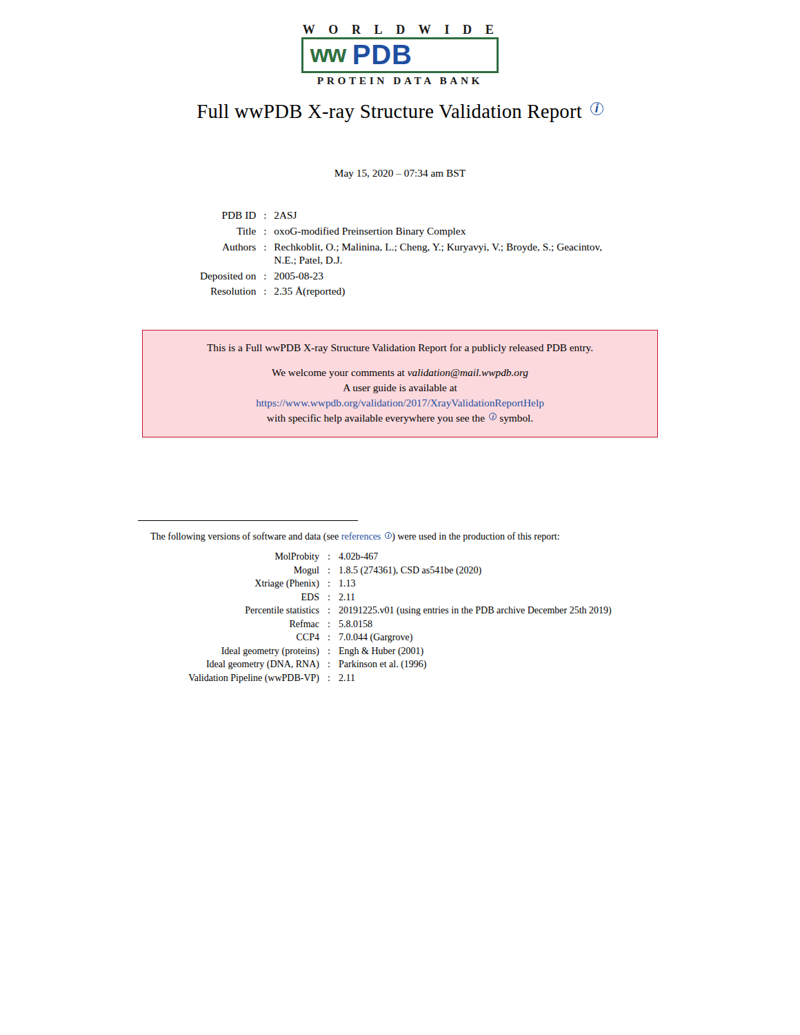W O R L D W I D E
ww PDB
PROTEIN DATA BANK
Full wwPDB X-ray Structure Validation Report i
May 15, 2020 – 07:34 am BST
| PDB ID | : | 2ASJ |
| Title | : | oxoG-modified Preinsertion Binary Complex |
| Authors | : | Rechkoblit, O.; Malinina, L.; Cheng, Y.; Kuryavyi, V.; Broyde, S.; Geacintov, N.E.; Patel, D.J. |
| Deposited on | : | 2005-08-23 |
| Resolution | : | 2.35 Å(reported) |
This is a Full wwPDB X-ray Structure Validation Report for a publicly released PDB entry.
We welcome your comments at validation@mail.wwpdb.org
A user guide is available at
https://www.wwpdb.org/validation/2017/XrayValidationReportHelp
with specific help available everywhere you see the i symbol.
The following versions of software and data (see references i) were used in the production of this report:
| MolProbity | : | 4.02b-467 |
| Mogul | : | 1.8.5 (274361), CSD as541be (2020) |
| Xtriage (Phenix) | : | 1.13 |
| EDS | : | 2.11 |
| Percentile statistics | : | 20191225.v01 (using entries in the PDB archive December 25th 2019) |
| Refmac | : | 5.8.0158 |
| CCP4 | : | 7.0.044 (Gargrove) |
| Ideal geometry (proteins) | : | Engh & Huber (2001) |
| Ideal geometry (DNA, RNA) | : | Parkinson et al. (1996) |
| Validation Pipeline (wwPDB-VP) | : | 2.11 |